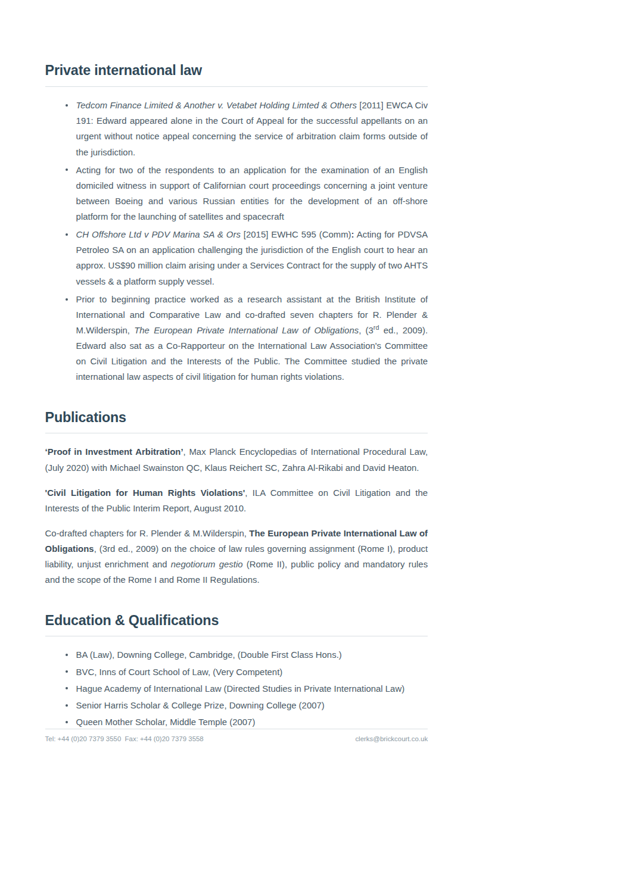Private international law
Tedcom Finance Limited & Another v. Vetabet Holding Limted & Others [2011] EWCA Civ 191: Edward appeared alone in the Court of Appeal for the successful appellants on an urgent without notice appeal concerning the service of arbitration claim forms outside of the jurisdiction.
Acting for two of the respondents to an application for the examination of an English domiciled witness in support of Californian court proceedings concerning a joint venture between Boeing and various Russian entities for the development of an off-shore platform for the launching of satellites and spacecraft
CH Offshore Ltd v PDV Marina SA & Ors [2015] EWHC 595 (Comm): Acting for PDVSA Petroleo SA on an application challenging the jurisdiction of the English court to hear an approx. US$90 million claim arising under a Services Contract for the supply of two AHTS vessels & a platform supply vessel.
Prior to beginning practice worked as a research assistant at the British Institute of International and Comparative Law and co-drafted seven chapters for R. Plender & M.Wilderspin, The European Private International Law of Obligations, (3rd ed., 2009). Edward also sat as a Co-Rapporteur on the International Law Association's Committee on Civil Litigation and the Interests of the Public. The Committee studied the private international law aspects of civil litigation for human rights violations.
Publications
‘Proof in Investment Arbitration’, Max Planck Encyclopedias of International Procedural Law, (July 2020) with Michael Swainston QC, Klaus Reichert SC, Zahra Al-Rikabi and David Heaton.
'Civil Litigation for Human Rights Violations', ILA Committee on Civil Litigation and the Interests of the Public Interim Report, August 2010.
Co-drafted chapters for R. Plender & M.Wilderspin, The European Private International Law of Obligations, (3rd ed., 2009) on the choice of law rules governing assignment (Rome I), product liability, unjust enrichment and negotiorum gestio (Rome II), public policy and mandatory rules and the scope of the Rome I and Rome II Regulations.
Education & Qualifications
BA (Law), Downing College, Cambridge, (Double First Class Hons.)
BVC, Inns of Court School of Law, (Very Competent)
Hague Academy of International Law (Directed Studies in Private International Law)
Senior Harris Scholar & College Prize, Downing College (2007)
Queen Mother Scholar, Middle Temple (2007)
Tel: +44 (0)20 7379 3550 Fax: +44 (0)20 7379 3558 clerks@brickcourt.co.uk